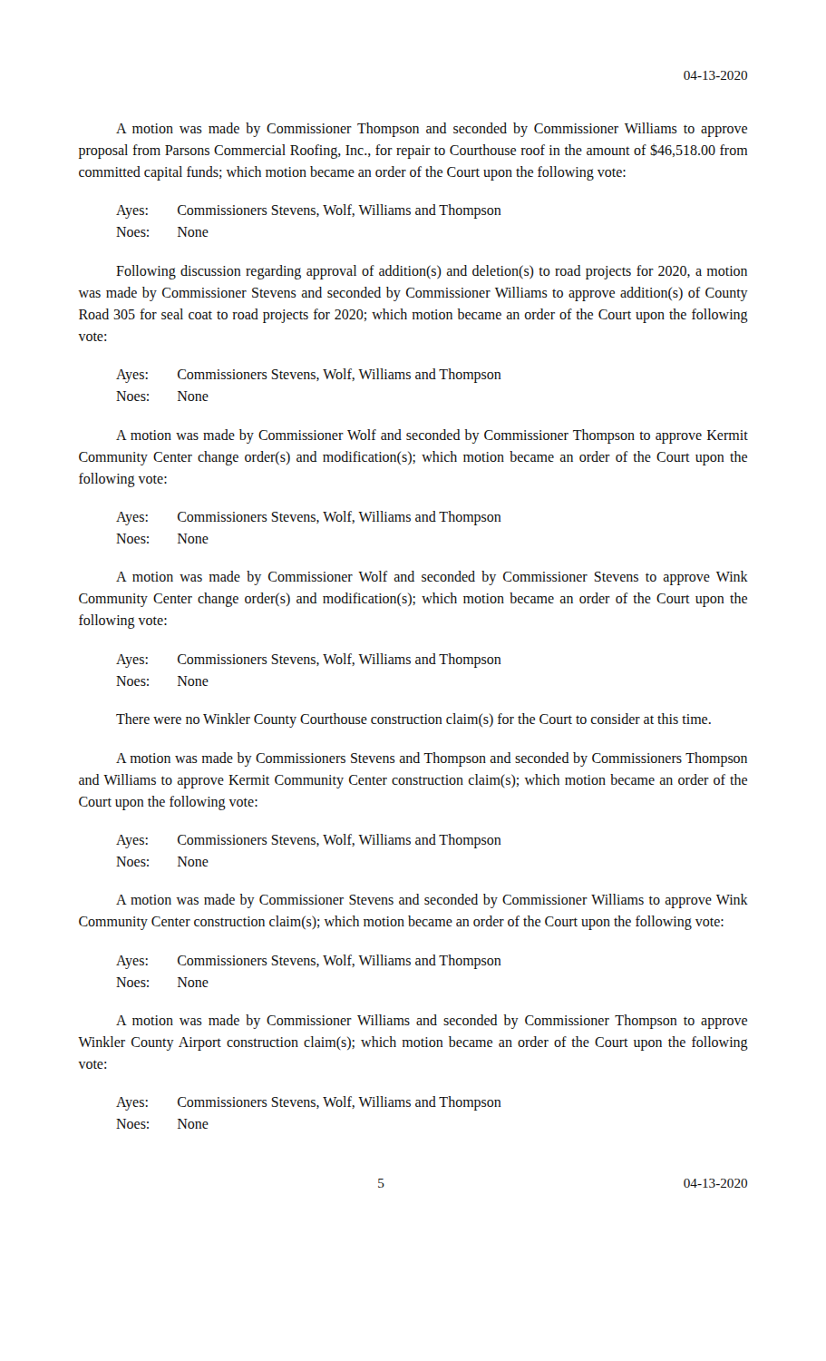04-13-2020
A motion was made by Commissioner Thompson and seconded by Commissioner Williams to approve proposal from Parsons Commercial Roofing, Inc., for repair to Courthouse roof in the amount of $46,518.00 from committed capital funds; which motion became an order of the Court upon the following vote:
Ayes: Commissioners Stevens, Wolf, Williams and Thompson
Noes: None
Following discussion regarding approval of addition(s) and deletion(s) to road projects for 2020, a motion was made by Commissioner Stevens and seconded by Commissioner Williams to approve addition(s) of County Road 305 for seal coat to road projects for 2020; which motion became an order of the Court upon the following vote:
Ayes: Commissioners Stevens, Wolf, Williams and Thompson
Noes: None
A motion was made by Commissioner Wolf and seconded by Commissioner Thompson to approve Kermit Community Center change order(s) and modification(s); which motion became an order of the Court upon the following vote:
Ayes: Commissioners Stevens, Wolf, Williams and Thompson
Noes: None
A motion was made by Commissioner Wolf and seconded by Commissioner Stevens to approve Wink Community Center change order(s) and modification(s); which motion became an order of the Court upon the following vote:
Ayes: Commissioners Stevens, Wolf, Williams and Thompson
Noes: None
There were no Winkler County Courthouse construction claim(s) for the Court to consider at this time.
A motion was made by Commissioners Stevens and Thompson and seconded by Commissioners Thompson and Williams to approve Kermit Community Center construction claim(s); which motion became an order of the Court upon the following vote:
Ayes: Commissioners Stevens, Wolf, Williams and Thompson
Noes: None
A motion was made by Commissioner Stevens and seconded by Commissioner Williams to approve Wink Community Center construction claim(s); which motion became an order of the Court upon the following vote:
Ayes: Commissioners Stevens, Wolf, Williams and Thompson
Noes: None
A motion was made by Commissioner Williams and seconded by Commissioner Thompson to approve Winkler County Airport construction claim(s); which motion became an order of the Court upon the following vote:
Ayes: Commissioners Stevens, Wolf, Williams and Thompson
Noes: None
5 04-13-2020